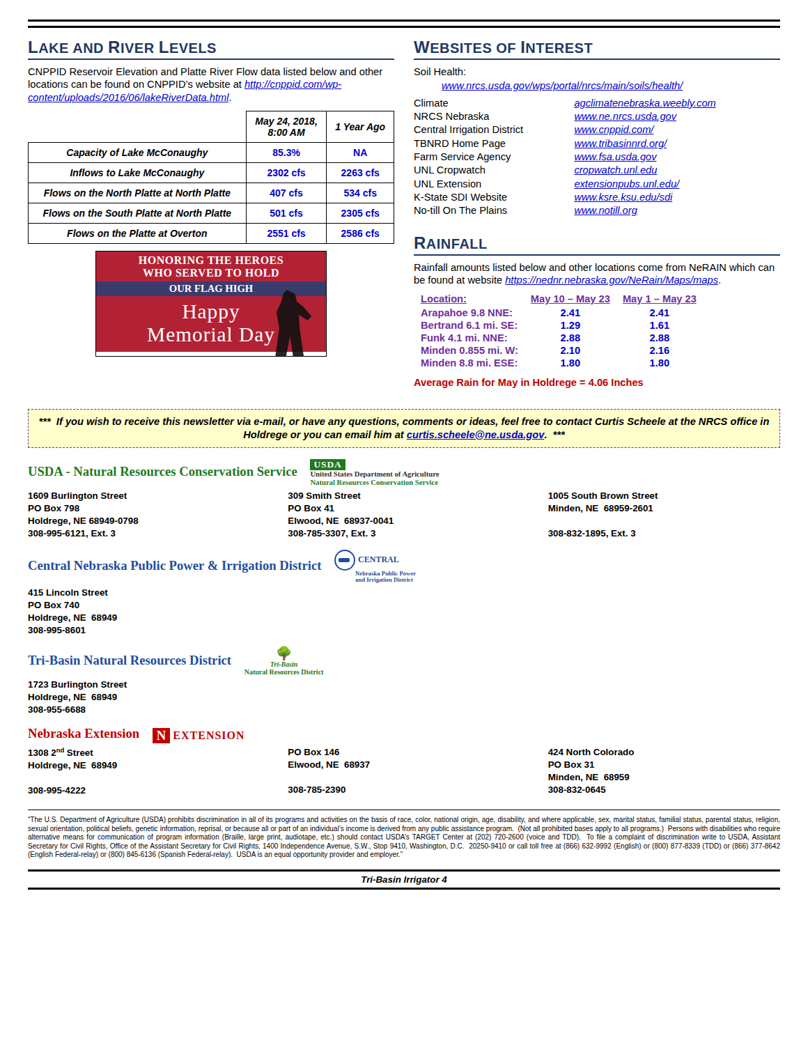LAKE AND RIVER LEVELS
CNPPID Reservoir Elevation and Platte River Flow data listed below and other locations can be found on CNPPID’s website at http://cnppid.com/wp-content/uploads/2016/06/lakeRiverData.html.
| | May 24, 2018, 8:00 AM | 1 Year Ago |
| Capacity of Lake McConaughy | 85.3% | NA |
| Inflows to Lake McConaughy | 2302 cfs | 2263 cfs |
| Flows on the North Platte at North Platte | 407 cfs | 534 cfs |
| Flows on the South Platte at North Platte | 501 cfs | 2305 cfs |
| Flows on the Platte at Overton | 2551 cfs | 2586 cfs |
HONORING THE HEROES WHO SERVED TO HOLD
OUR FLAG HIGH
Happy
Memorial Day
WEBSITES OF INTEREST
Soil Health:
www.nrcs.usda.gov/wps/portal/nrcs/main/soils/health/
| Climate | agclimatenebraska.weebly.com |
| NRCS Nebraska | www.ne.nrcs.usda.gov |
| Central Irrigation District | www.cnppid.com/ |
| TBNRD Home Page | www.tribasinnrd.org/ |
| Farm Service Agency | www.fsa.usda.gov |
| UNL Cropwatch | cropwatch.unl.edu |
| UNL Extension | extensionpubs.unl.edu/ |
| K-State SDI Website | www.ksre.ksu.edu/sdi |
| No-till On The Plains | www.notill.org |
RAINFALL
Rainfall amounts listed below and other locations come from NeRAIN which can be found at website https://nednr.nebraska.gov/NeRain/Maps/maps.
| Location: | May 10 – May 23 | May 1 – May 23 |
| --- | --- | --- |
| Arapahoe 9.8 NNE: | 2.41 | 2.41 |
| Bertrand 6.1 mi. SE: | 1.29 | 1.61 |
| Funk 4.1 mi. NNE: | 2.88 | 2.88 |
| Minden 0.855 mi. W: | 2.10 | 2.16 |
| Minden 8.8 mi. ESE: | 1.80 | 1.80 |
Average Rain for May in Holdrege = 4.06 Inches
*** If you wish to receive this newsletter via e-mail, or have any questions, comments or ideas, feel free to contact Curtis Scheele at the NRCS office in Holdrege or you can email him at curtis.scheele@ne.usda.gov. ***
USDA - Natural Resources Conservation Service USDA United States Department of Agriculture Natural Resources Conservation Service
1609 Burlington Street
PO Box 798
Holdrege, NE 68949-0798
308-995-6121, Ext. 3
309 Smith Street
PO Box 41
Elwood, NE 68937-0041
308-785-3307, Ext. 3
1005 South Brown Street
Minden, NE 68959-2601
308-832-1895, Ext. 3
Central Nebraska Public Power & Irrigation District CENTRAL Nebraska Public Power
and Irrigation District
415 Lincoln Street
PO Box 740
Holdrege, NE 68949
308-995-8601
Tri-Basin Natural Resources District 🌳 Tri-Basin Natural Resources District
1723 Burlington Street
Holdrege, NE 68949
308-955-6688
Nebraska Extension NEXTENSION
1308 2nd Street
Holdrege, NE 68949
308-995-4222
PO Box 146
Elwood, NE 68937
308-785-2390
424 North Colorado
PO Box 31
Minden, NE 68959
308-832-0645
“The U.S. Department of Agriculture (USDA) prohibits discrimination in all of its programs and activities on the basis of race, color, national origin, age, disability, and where applicable, sex, marital status, familial status, parental status, religion, sexual orientation, political beliefs, genetic information, reprisal, or because all or part of an individual’s income is derived from any public assistance program. (Not all prohibited bases apply to all programs.) Persons with disabilities who require alternative means for communication of program information (Braille, large print, audiotape, etc.) should contact USDA’s TARGET Center at (202) 720-2600 (voice and TDD). To file a complaint of discrimination write to USDA, Assistant Secretary for Civil Rights, Office of the Assistant Secretary for Civil Rights, 1400 Independence Avenue, S.W., Stop 9410, Washington, D.C. 20250-9410 or call toll free at (866) 632-9992 (English) or (800) 877-8339 (TDD) or (866) 377-8642 (English Federal-relay) or (800) 845-6136 (Spanish Federal-relay). USDA is an equal opportunity provider and employer.”
Tri-Basin Irrigator 4